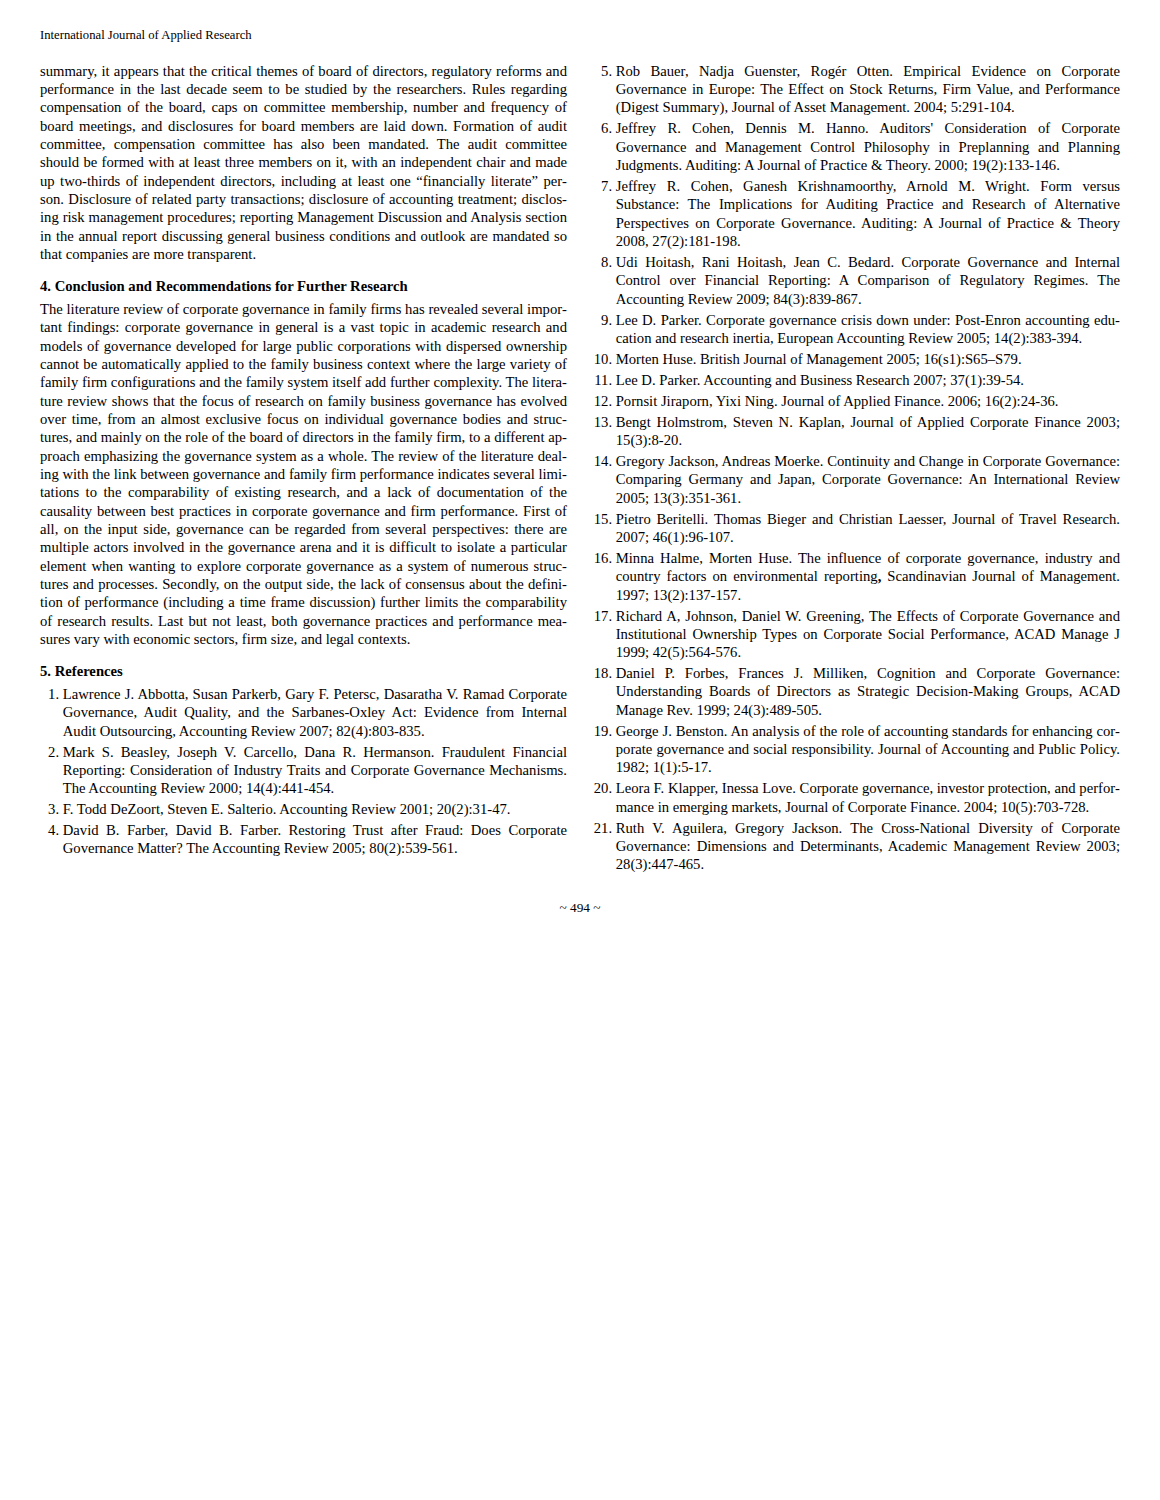International Journal of Applied Research
summary, it appears that the critical themes of board of directors, regulatory reforms and performance in the last decade seem to be studied by the researchers. Rules regarding compensation of the board, caps on committee membership, number and frequency of board meetings, and disclosures for board members are laid down. Formation of audit committee, compensation committee has also been mandated. The audit committee should be formed with at least three members on it, with an independent chair and made up two-thirds of independent directors, including at least one “financially literate” person. Disclosure of related party transactions; disclosure of accounting treatment; disclosing risk management procedures; reporting Management Discussion and Analysis section in the annual report discussing general business conditions and outlook are mandated so that companies are more transparent.
4. Conclusion and Recommendations for Further Research
The literature review of corporate governance in family firms has revealed several important findings: corporate governance in general is a vast topic in academic research and models of governance developed for large public corporations with dispersed ownership cannot be automatically applied to the family business context where the large variety of family firm configurations and the family system itself add further complexity. The literature review shows that the focus of research on family business governance has evolved over time, from an almost exclusive focus on individual governance bodies and structures, and mainly on the role of the board of directors in the family firm, to a different approach emphasizing the governance system as a whole. The review of the literature dealing with the link between governance and family firm performance indicates several limitations to the comparability of existing research, and a lack of documentation of the causality between best practices in corporate governance and firm performance. First of all, on the input side, governance can be regarded from several perspectives: there are multiple actors involved in the governance arena and it is difficult to isolate a particular element when wanting to explore corporate governance as a system of numerous structures and processes. Secondly, on the output side, the lack of consensus about the definition of performance (including a time frame discussion) further limits the comparability of research results. Last but not least, both governance practices and performance measures vary with economic sectors, firm size, and legal contexts.
5. References
Lawrence J. Abbotta, Susan Parkerb, Gary F. Petersc, Dasaratha V. Ramad Corporate Governance, Audit Quality, and the Sarbanes‑Oxley Act: Evidence from Internal Audit Outsourcing, Accounting Review 2007; 82(4):803-835.
Mark S. Beasley, Joseph V. Carcello, Dana R. Hermanson. Fraudulent Financial Reporting: Consideration of Industry Traits and Corporate Governance Mechanisms. The Accounting Review 2000; 14(4):441-454.
F. Todd DeZoort, Steven E. Salterio. Accounting Review 2001; 20(2):31-47.
David B. Farber, David B. Farber. Restoring Trust after Fraud: Does Corporate Governance Matter? The Accounting Review 2005; 80(2):539-561.
Rob Bauer, Nadja Guenster, Rogér Otten. Empirical Evidence on Corporate Governance in Europe: The Effect on Stock Returns, Firm Value, and Performance (Digest Summary), Journal of Asset Management. 2004; 5:291-104.
Jeffrey R. Cohen, Dennis M. Hanno. Auditors' Consideration of Corporate Governance and Management Control Philosophy in Preplanning and Planning Judgments. Auditing: A Journal of Practice & Theory. 2000; 19(2):133-146.
Jeffrey R. Cohen, Ganesh Krishnamoorthy, Arnold M. Wright. Form versus Substance: The Implications for Auditing Practice and Research of Alternative Perspectives on Corporate Governance. Auditing: A Journal of Practice & Theory 2008, 27(2):181-198.
Udi Hoitash, Rani Hoitash, Jean C. Bedard. Corporate Governance and Internal Control over Financial Reporting: A Comparison of Regulatory Regimes. The Accounting Review 2009; 84(3):839-867.
Lee D. Parker. Corporate governance crisis down under: Post-Enron accounting education and research inertia, European Accounting Review 2005; 14(2):383-394.
Morten Huse. British Journal of Management 2005; 16(s1):S65–S79.
Lee D. Parker. Accounting and Business Research 2007; 37(1):39-54.
Pornsit Jiraporn, Yixi Ning. Journal of Applied Finance. 2006; 16(2):24-36.
Bengt Holmstrom, Steven N. Kaplan, Journal of Applied Corporate Finance 2003; 15(3):8-20.
Gregory Jackson, Andreas Moerke. Continuity and Change in Corporate Governance: Comparing Germany and Japan, Corporate Governance: An International Review 2005; 13(3):351-361.
Pietro Beritelli. Thomas Bieger and Christian Laesser, Journal of Travel Research. 2007; 46(1):96-107.
Minna Halme, Morten Huse. The influence of corporate governance, industry and country factors on environmental reporting, Scandinavian Journal of Management. 1997; 13(2):137-157.
Richard A, Johnson, Daniel W. Greening, The Effects of Corporate Governance and Institutional Ownership Types on Corporate Social Performance, ACAD Manage J 1999; 42(5):564-576.
Daniel P. Forbes, Frances J. Milliken, Cognition and Corporate Governance: Understanding Boards of Directors as Strategic Decision-Making Groups, ACAD Manage Rev. 1999; 24(3):489-505.
George J. Benston. An analysis of the role of accounting standards for enhancing corporate governance and social responsibility. Journal of Accounting and Public Policy. 1982; 1(1):5-17.
Leora F. Klapper, Inessa Love. Corporate governance, investor protection, and performance in emerging markets, Journal of Corporate Finance. 2004; 10(5):703-728.
Ruth V. Aguilera, Gregory Jackson. The Cross-National Diversity of Corporate Governance: Dimensions and Determinants, Academic Management Review 2003; 28(3):447-465.
~ 494 ~